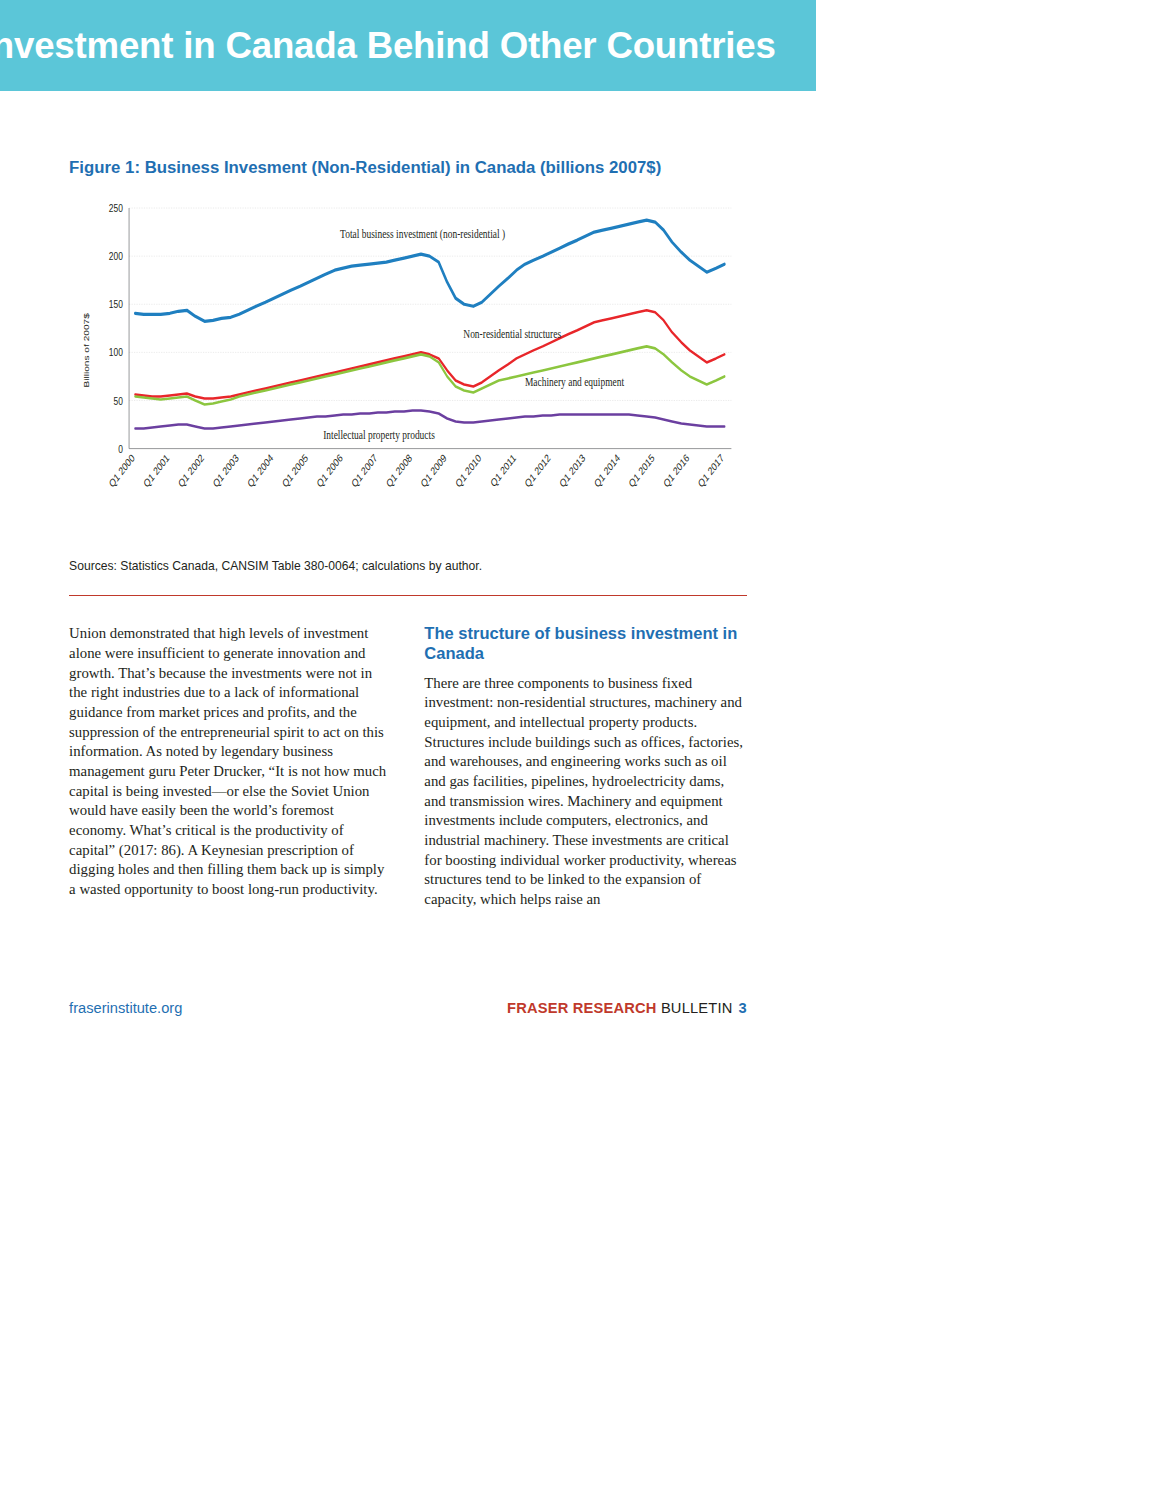Business Investment in Canada Behind Other Countries
Figure 1: Business Invesment (Non-Residential) in Canada (billions 2007$)
250 200 150 100 50 0 Billions of 2007$ Q1 2000 Q1 2001 Q1 2002 Q1 2003 Q1 2004 Q1 2005 Q1 2006 Q1 2007 Q1 2008 Q1 2009 Q1 2010 Q1 2011 Q1 2012 Q1 2013 Q1 2014 Q1 2015 Q1 2016 Q1 2017 Total business investment (non-residential ) Non-residential structures Machinery and equipment Intellectual property products
Sources: Statistics Canada, CANSIM Table 380-0064; calculations by author.
Union demonstrated that high levels of investment alone were insufficient to generate innovation and growth. That’s because the investments were not in the right industries due to a lack of informational guidance from market prices and profits, and the suppression of the entrepreneurial spirit to act on this information. As noted by legendary business management guru Peter Drucker, “It is not how much capital is being invested—or else the Soviet Union would have easily been the world’s foremost economy. What’s critical is the productivity of capital” (2017: 86). A Keynesian prescription of digging holes and then filling them back up is simply a wasted opportunity to boost long-run productivity.
The structure of business investment in Canada
There are three components to business fixed investment: non-residential structures, machinery and equipment, and intellectual property products. Structures include buildings such as offices, factories, and warehouses, and engineering works such as oil and gas facilities, pipelines, hydroelectricity dams, and transmission wires. Machinery and equipment investments include computers, electronics, and industrial machinery. These investments are critical for boosting individual worker productivity, whereas structures tend to be linked to the expansion of capacity, which helps raise an
fraserinstitute.org
FRASER RESEARCH BULLETIN 3